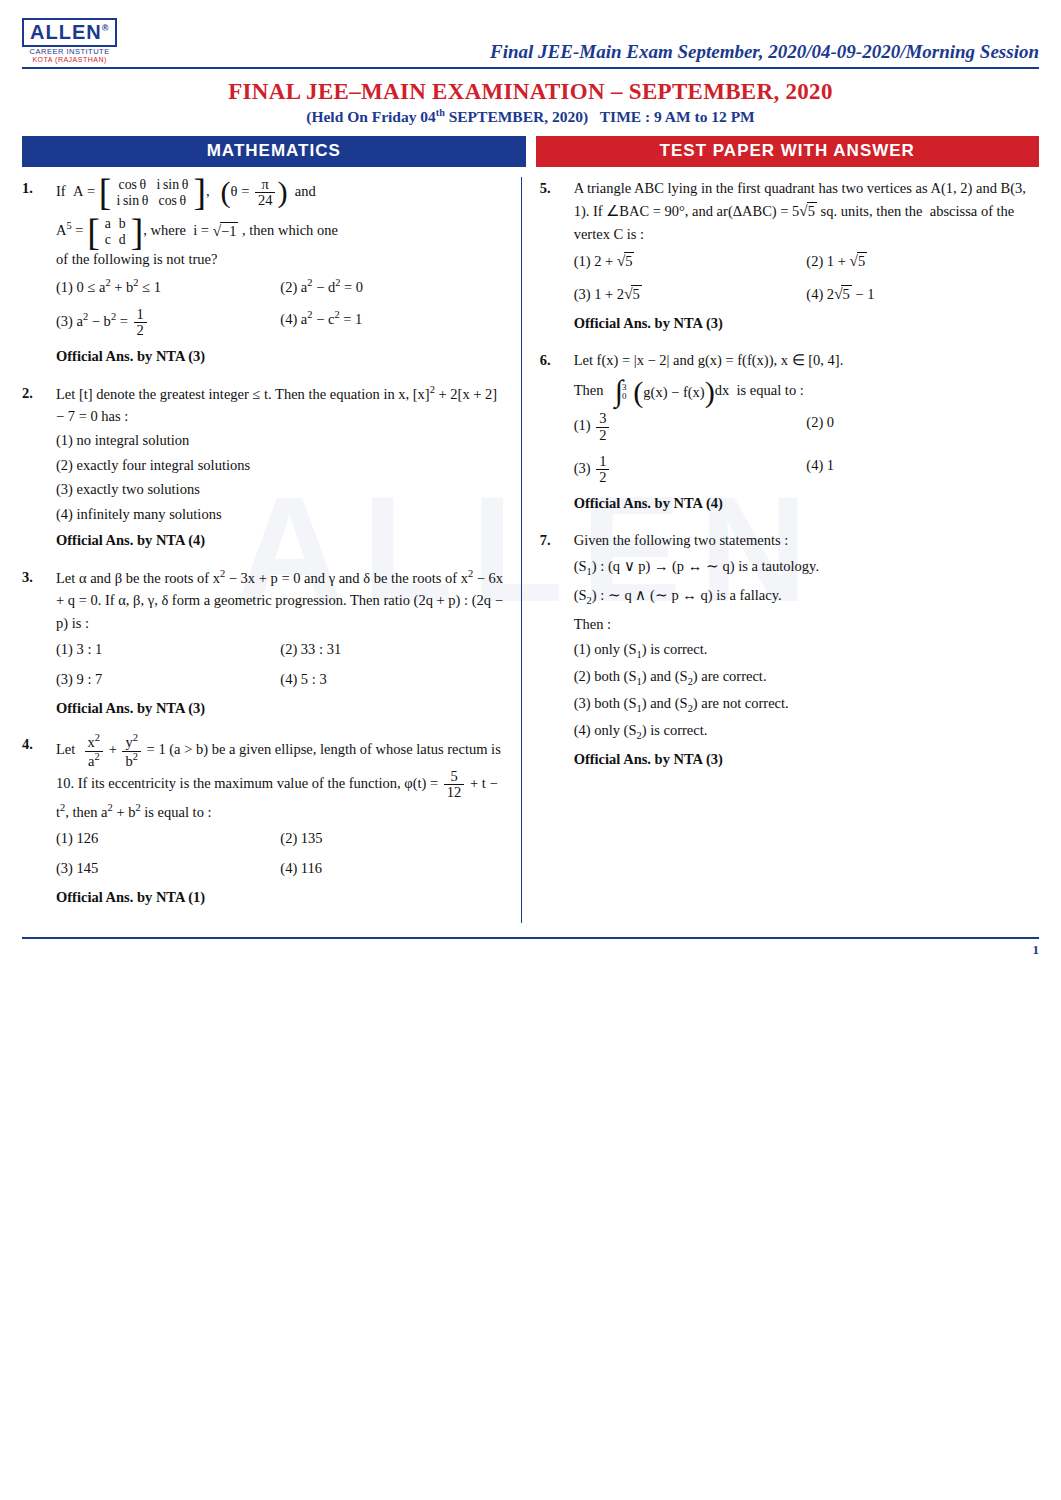ALLEN®
CAREER INSTITUTE
KOTA (RAJASTHAN)
Final JEE‑Main Exam September, 2020/04-09-2020/Morning Session
FINAL JEE–MAIN EXAMINATION – SEPTEMBER, 2020
(Held On Friday 04th SEPTEMBER, 2020) TIME : 9 AM to 12 PM
MATHEMATICS
TEST PAPER WITH ANSWER
ALLEN
1.
If A = [
| cos θ | i sin θ |
| i sin θ | cos θ |
] , ( θ = π 24 ) and
A5 = [
| a | b |
| c | d |
] , where i = √−1 , then which one
of the following is not true?
(1) 0 ≤ a2 + b2 ≤ 1
(2) a2 − d2 = 0
(3) a2 − b2 = 12
(4) a2 − c2 = 1
Official Ans. by NTA (3)
2.
Let [t] denote the greatest integer ≤ t. Then the equation in x, [x]2 + 2[x + 2] − 7 = 0 has :
(1) no integral solution
(2) exactly four integral solutions
(3) exactly two solutions
(4) infinitely many solutions
Official Ans. by NTA (4)
3.
Let α and β be the roots of x2 − 3x + p = 0 and γ and δ be the roots of x2 − 6x + q = 0. If α, β, γ, δ form a geometric progression. Then ratio (2q + p) : (2q − p) is :
(1) 3 : 1
(2) 33 : 31
(3) 9 : 7
(4) 5 : 3
Official Ans. by NTA (3)
4.
Let x2 a2 + y2 b2 = 1 (a > b) be a given ellipse, length of whose latus rectum is 10. If its eccentricity is the maximum value of the function, φ(t) = 512 + t − t2, then a2 + b2 is equal to :
(1) 126
(2) 135
(3) 145
(4) 116
Official Ans. by NTA (1)
5.
A triangle ABC lying in the first quadrant has two vertices as A(1, 2) and B(3, 1). If ∠BAC = 90°, and ar(ΔABC) = 5√5 sq. units, then the abscissa of the vertex C is :
(1) 2 + √5
(2) 1 + √5
(3) 1 + 2√5
(4) 2√5 − 1
Official Ans. by NTA (3)
6.
Let f(x) = |x − 2| and g(x) = f(f(x)), x ∈ [0, 4].
Then ∫ 30 ( g(x) − f(x) ) dx is equal to :
(1) 32
(2) 0
(3) 12
(4) 1
Official Ans. by NTA (4)
7.
Given the following two statements :
(S1) : (q ∨ p) → (p ↔ ∼ q) is a tautology.
(S2) : ∼ q ∧ (∼ p ↔ q) is a fallacy.
Then :
(1) only (S1) is correct.
(2) both (S1) and (S2) are correct.
(3) both (S1) and (S2) are not correct.
(4) only (S2) is correct.
Official Ans. by NTA (3)
1